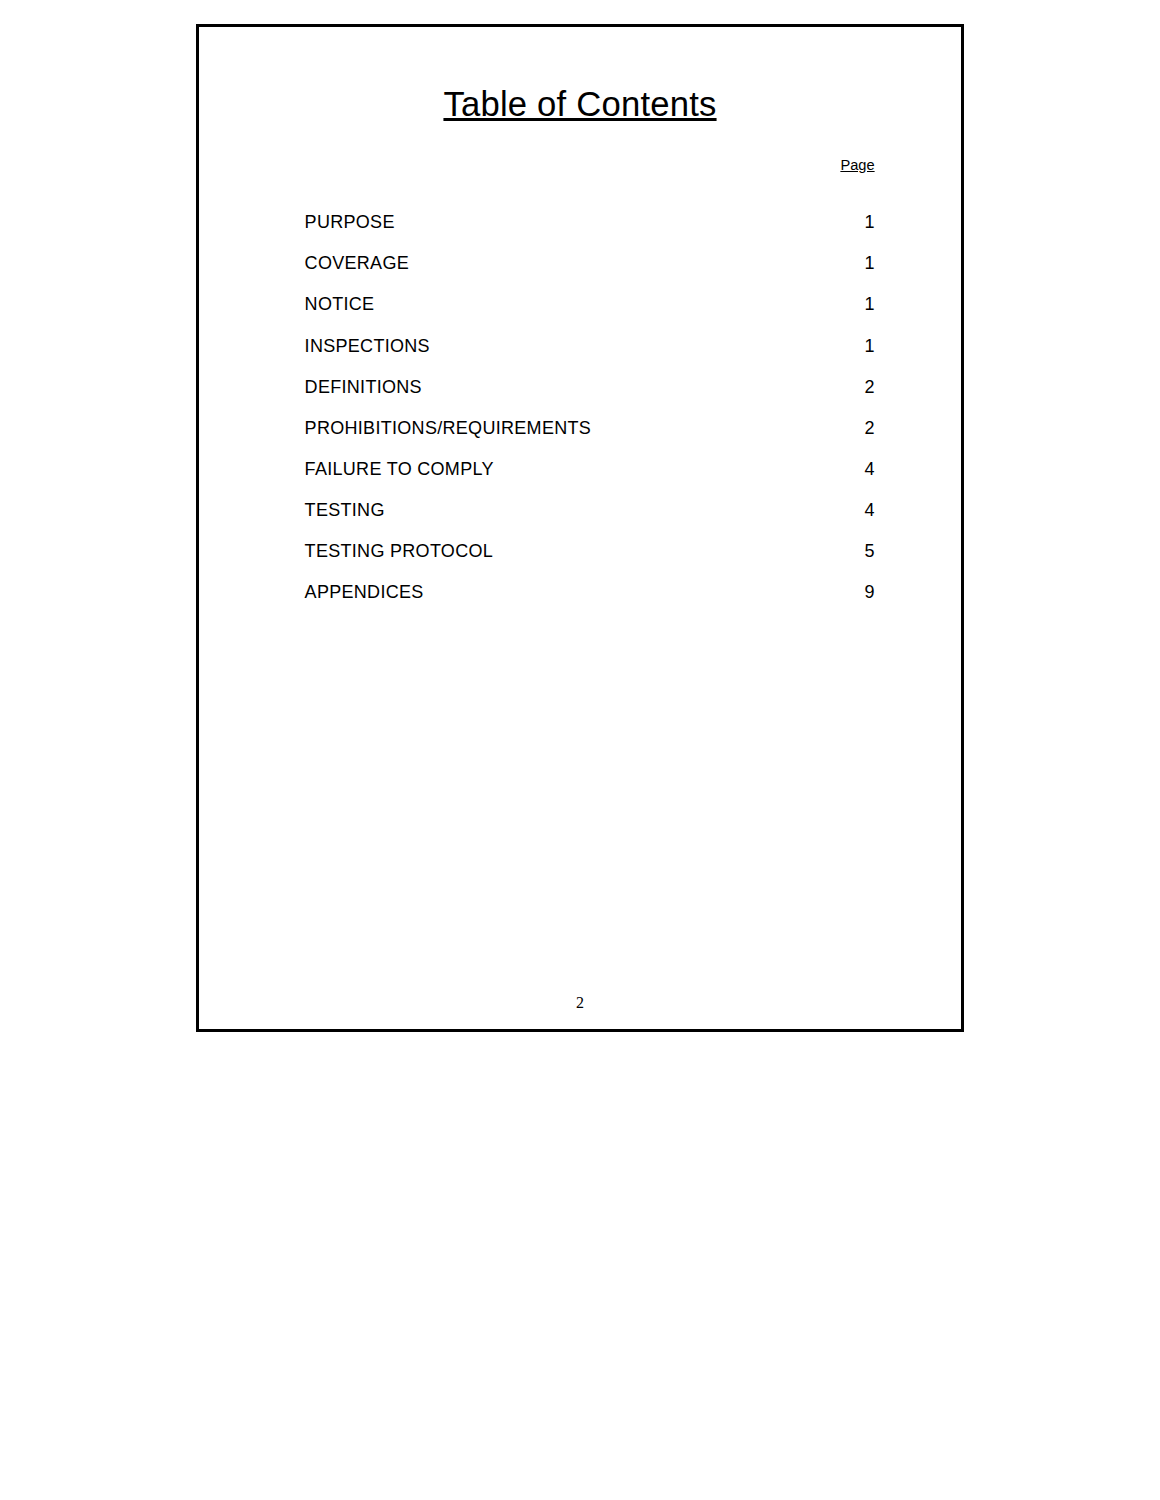Table of Contents
Page
| PURPOSE | 1 |
| COVERAGE | 1 |
| NOTICE | 1 |
| INSPECTIONS | 1 |
| DEFINITIONS | 2 |
| PROHIBITIONS/REQUIREMENTS | 2 |
| FAILURE TO COMPLY | 4 |
| TESTING | 4 |
| TESTING PROTOCOL | 5 |
| APPENDICES | 9 |
2